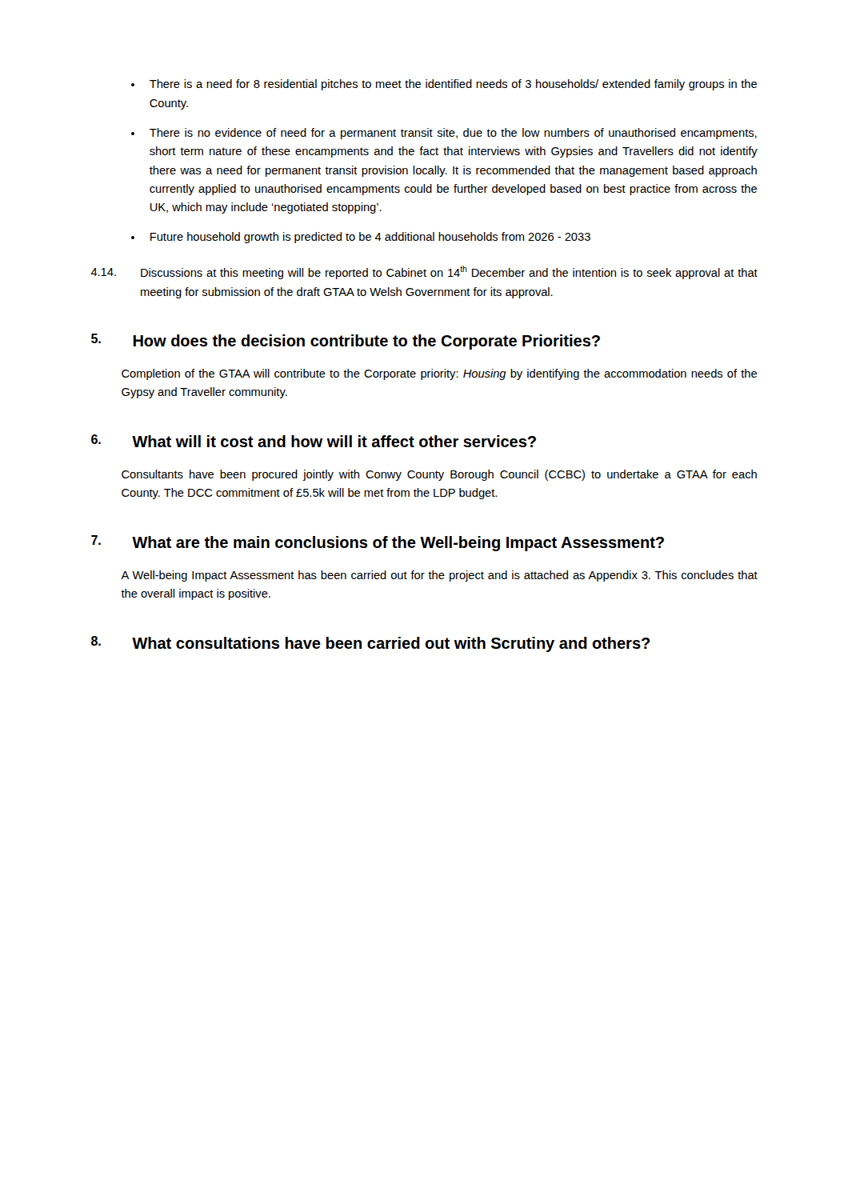There is a need for 8 residential pitches to meet the identified needs of 3 households/ extended family groups in the County.
There is no evidence of need for a permanent transit site, due to the low numbers of unauthorised encampments, short term nature of these encampments and the fact that interviews with Gypsies and Travellers did not identify there was a need for permanent transit provision locally. It is recommended that the management based approach currently applied to unauthorised encampments could be further developed based on best practice from across the UK, which may include ‘negotiated stopping’.
Future household growth is predicted to be 4 additional households from 2026 - 2033
4.14. Discussions at this meeting will be reported to Cabinet on 14th December and the intention is to seek approval at that meeting for submission of the draft GTAA to Welsh Government for its approval.
5. How does the decision contribute to the Corporate Priorities?
Completion of the GTAA will contribute to the Corporate priority: Housing by identifying the accommodation needs of the Gypsy and Traveller community.
6. What will it cost and how will it affect other services?
Consultants have been procured jointly with Conwy County Borough Council (CCBC) to undertake a GTAA for each County. The DCC commitment of £5.5k will be met from the LDP budget.
7. What are the main conclusions of the Well-being Impact Assessment?
A Well-being Impact Assessment has been carried out for the project and is attached as Appendix 3. This concludes that the overall impact is positive.
8. What consultations have been carried out with Scrutiny and others?